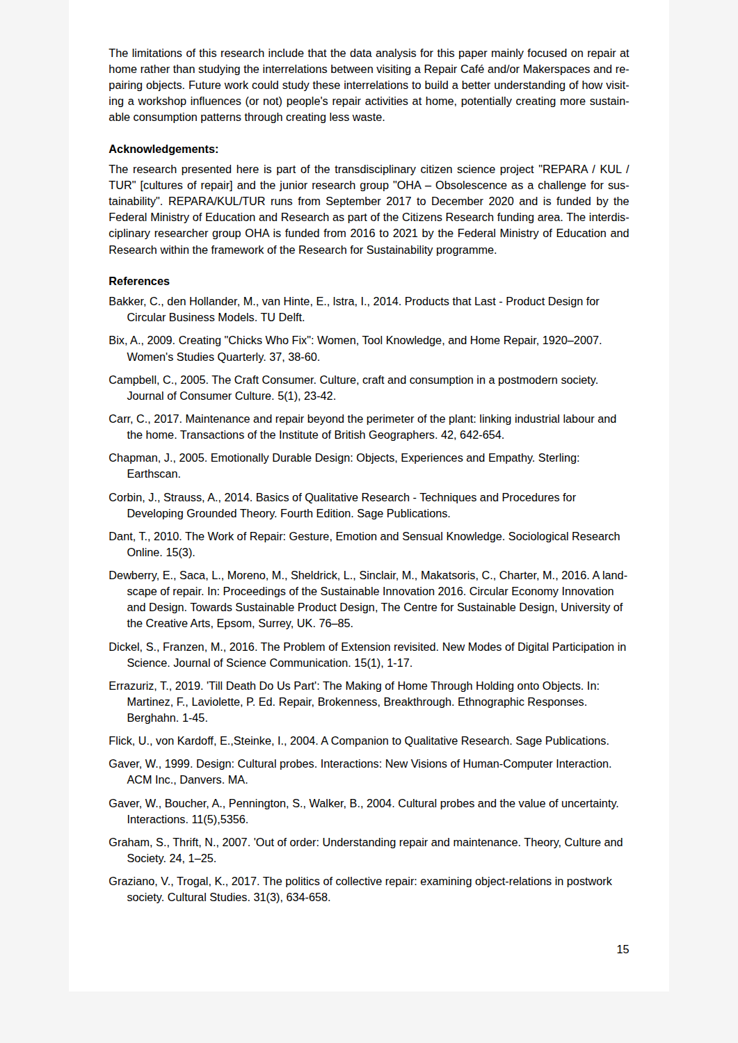The limitations of this research include that the data analysis for this paper mainly focused on repair at home rather than studying the interrelations between visiting a Repair Café and/or Makerspaces and repairing objects. Future work could study these interrelations to build a better understanding of how visiting a workshop influences (or not) people's repair activities at home, potentially creating more sustainable consumption patterns through creating less waste.
Acknowledgements:
The research presented here is part of the transdisciplinary citizen science project "REPARA / KUL / TUR" [cultures of repair] and the junior research group "OHA – Obsolescence as a challenge for sustainability". REPARA/KUL/TUR runs from September 2017 to December 2020 and is funded by the Federal Ministry of Education and Research as part of the Citizens Research funding area. The interdisciplinary researcher group OHA is funded from 2016 to 2021 by the Federal Ministry of Education and Research within the framework of the Research for Sustainability programme.
References
Bakker, C., den Hollander, M., van Hinte, E., lstra, I., 2014. Products that Last - Product Design for Circular Business Models. TU Delft.
Bix, A., 2009. Creating "Chicks Who Fix": Women, Tool Knowledge, and Home Repair, 1920–2007. Women's Studies Quarterly. 37, 38-60.
Campbell, C., 2005. The Craft Consumer. Culture, craft and consumption in a postmodern society. Journal of Consumer Culture. 5(1), 23-42.
Carr, C., 2017. Maintenance and repair beyond the perimeter of the plant: linking industrial labour and the home. Transactions of the Institute of British Geographers. 42, 642-654.
Chapman, J., 2005. Emotionally Durable Design: Objects, Experiences and Empathy. Sterling: Earthscan.
Corbin, J., Strauss, A., 2014. Basics of Qualitative Research - Techniques and Procedures for Developing Grounded Theory. Fourth Edition. Sage Publications.
Dant, T., 2010. The Work of Repair: Gesture, Emotion and Sensual Knowledge. Sociological Research Online. 15(3).
Dewberry, E., Saca, L., Moreno, M., Sheldrick, L., Sinclair, M., Makatsoris, C., Charter, M., 2016. A landscape of repair. In: Proceedings of the Sustainable Innovation 2016. Circular Economy Innovation and Design. Towards Sustainable Product Design, The Centre for Sustainable Design, University of the Creative Arts, Epsom, Surrey, UK. 76–85.
Dickel, S., Franzen, M., 2016. The Problem of Extension revisited. New Modes of Digital Participation in Science. Journal of Science Communication. 15(1), 1-17.
Errazuriz, T., 2019. 'Till Death Do Us Part': The Making of Home Through Holding onto Objects. In: Martinez, F., Laviolette, P. Ed. Repair, Brokenness, Breakthrough. Ethnographic Responses. Berghahn. 1-45.
Flick, U., von Kardoff, E.,Steinke, I., 2004. A Companion to Qualitative Research. Sage Publications.
Gaver, W., 1999. Design: Cultural probes. Interactions: New Visions of Human-Computer Interaction. ACM Inc., Danvers. MA.
Gaver, W., Boucher, A., Pennington, S., Walker, B., 2004. Cultural probes and the value of uncertainty. Interactions. 11(5),5356.
Graham, S., Thrift, N., 2007. 'Out of order: Understanding repair and maintenance. Theory, Culture and Society. 24, 1–25.
Graziano, V., Trogal, K., 2017. The politics of collective repair: examining object-relations in postwork society. Cultural Studies. 31(3), 634-658.
15